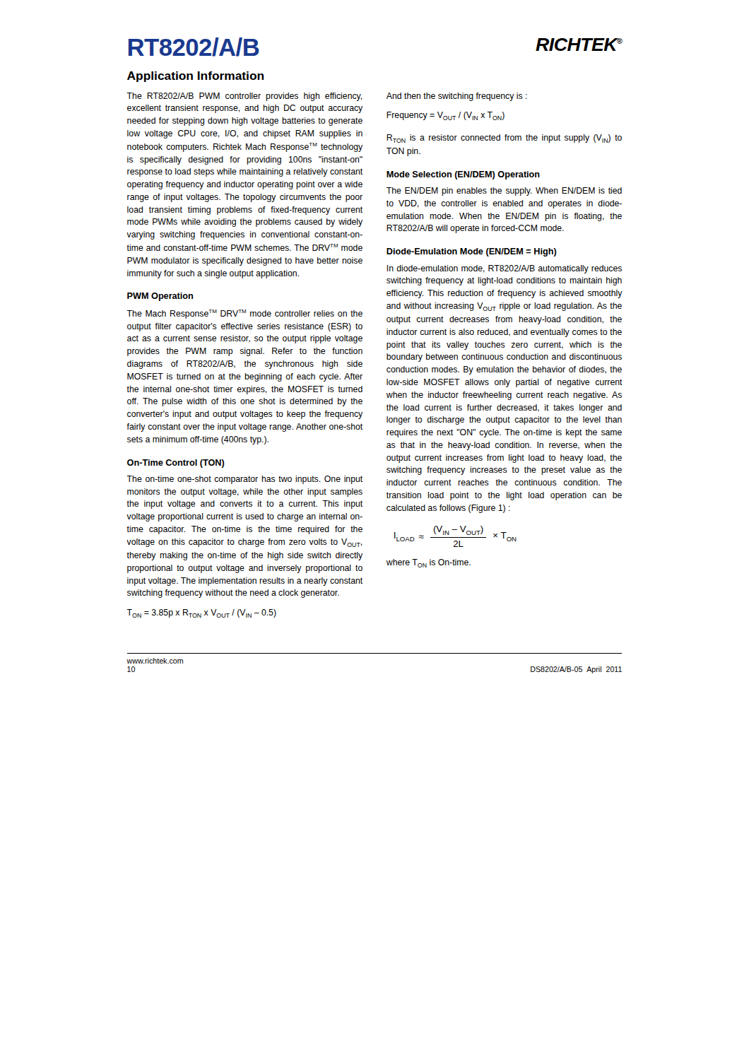RT8202/A/B
RICHTEK®
Application Information
The RT8202/A/B PWM controller provides high efficiency, excellent transient response, and high DC output accuracy needed for stepping down high voltage batteries to generate low voltage CPU core, I/O, and chipset RAM supplies in notebook computers. Richtek Mach ResponseTM technology is specifically designed for providing 100ns "instant-on" response to load steps while maintaining a relatively constant operating frequency and inductor operating point over a wide range of input voltages. The topology circumvents the poor load transient timing problems of fixed-frequency current mode PWMs while avoiding the problems caused by widely varying switching frequencies in conventional constant-on-time and constant-off-time PWM schemes. The DRVTM mode PWM modulator is specifically designed to have better noise immunity for such a single output application.
PWM Operation
The Mach ResponseTM DRVTM mode controller relies on the output filter capacitor's effective series resistance (ESR) to act as a current sense resistor, so the output ripple voltage provides the PWM ramp signal. Refer to the function diagrams of RT8202/A/B, the synchronous high side MOSFET is turned on at the beginning of each cycle. After the internal one-shot timer expires, the MOSFET is turned off. The pulse width of this one shot is determined by the converter's input and output voltages to keep the frequency fairly constant over the input voltage range. Another one-shot sets a minimum off-time (400ns typ.).
On-Time Control (TON)
The on-time one-shot comparator has two inputs. One input monitors the output voltage, while the other input samples the input voltage and converts it to a current. This input voltage proportional current is used to charge an internal on-time capacitor. The on-time is the time required for the voltage on this capacitor to charge from zero volts to VOUT, thereby making the on-time of the high side switch directly proportional to output voltage and inversely proportional to input voltage. The implementation results in a nearly constant switching frequency without the need a clock generator.
TON = 3.85p x RTON x VOUT / (VIN – 0.5)
And then the switching frequency is :
Frequency = VOUT / (VIN x TON)
RTON is a resistor connected from the input supply (VIN) to TON pin.
Mode Selection (EN/DEM) Operation
The EN/DEM pin enables the supply. When EN/DEM is tied to VDD, the controller is enabled and operates in diode-emulation mode. When the EN/DEM pin is floating, the RT8202/A/B will operate in forced-CCM mode.
Diode-Emulation Mode (EN/DEM = High)
In diode-emulation mode, RT8202/A/B automatically reduces switching frequency at light-load conditions to maintain high efficiency. This reduction of frequency is achieved smoothly and without increasing VOUT ripple or load regulation. As the output current decreases from heavy-load condition, the inductor current is also reduced, and eventually comes to the point that its valley touches zero current, which is the boundary between continuous conduction and discontinuous conduction modes. By emulation the behavior of diodes, the low-side MOSFET allows only partial of negative current when the inductor freewheeling current reach negative. As the load current is further decreased, it takes longer and longer to discharge the output capacitor to the level than requires the next "ON" cycle. The on-time is kept the same as that in the heavy-load condition. In reverse, when the output current increases from light load to heavy load, the switching frequency increases to the preset value as the inductor current reaches the continuous condition. The transition load point to the light load operation can be calculated as follows (Figure 1) :
ILOAD ≈ (VIN – VOUT) 2L × TON
where TON is On-time.
www.richtek.com
10
DS8202/A/B-05 April 2011